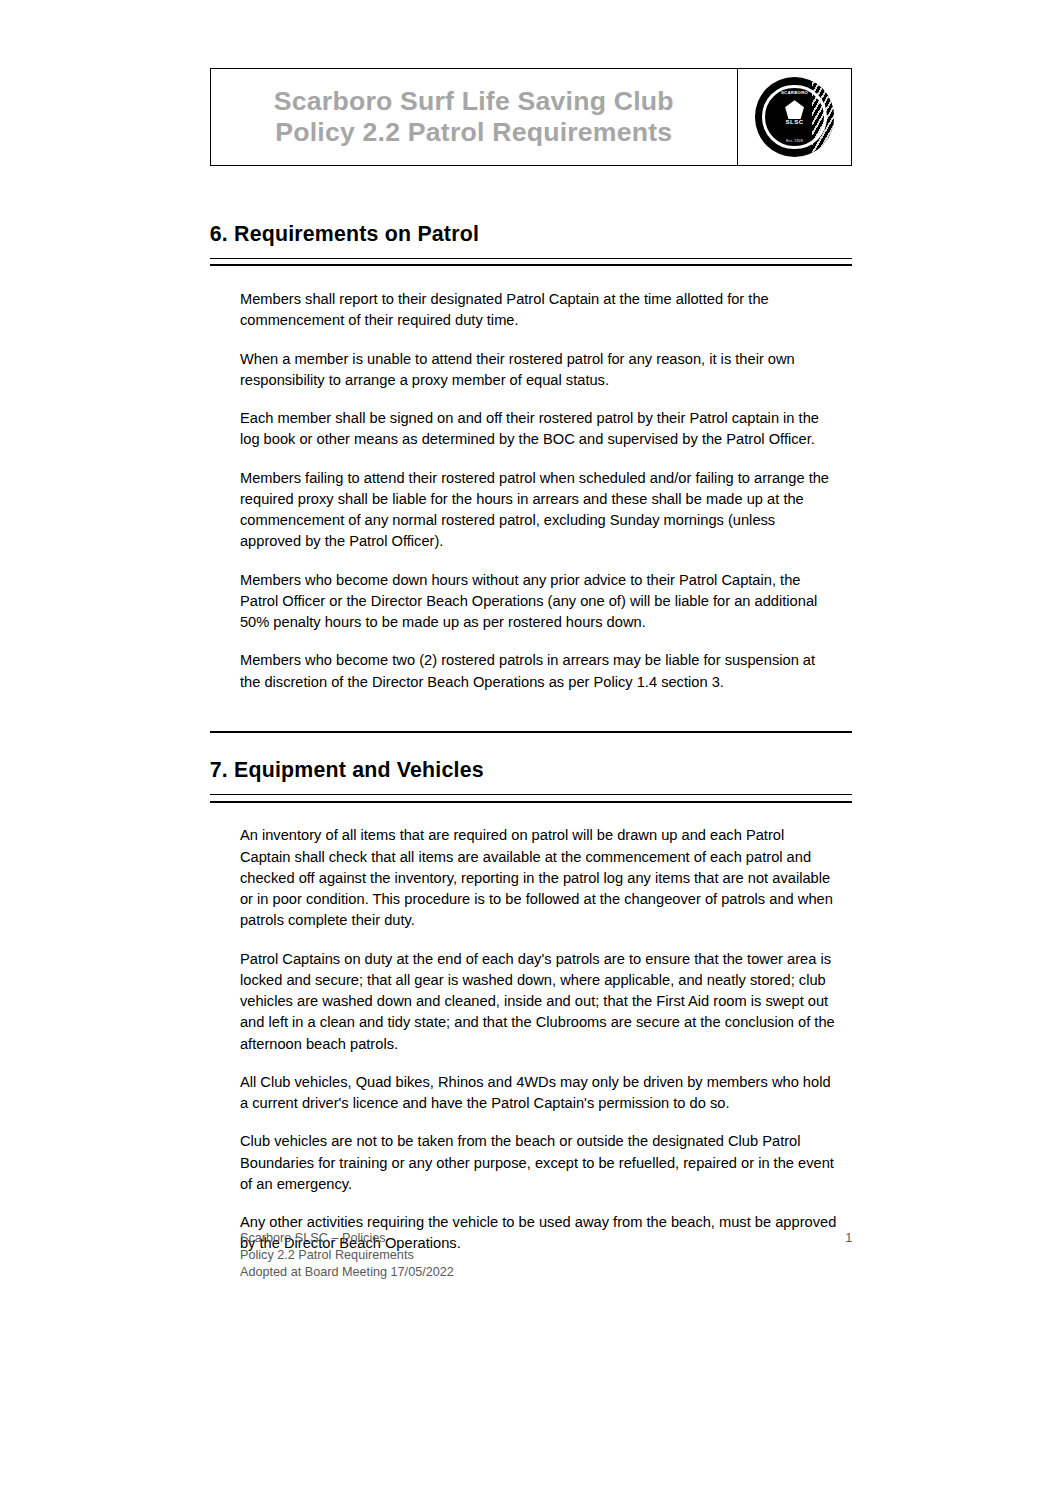Scarboro Surf Life Saving Club
Policy 2.2 Patrol Requirements
SCARBORO
SLSC
Est. 1928
6. Requirements on Patrol
Members shall report to their designated Patrol Captain at the time allotted for the commencement of their required duty time.
When a member is unable to attend their rostered patrol for any reason, it is their own responsibility to arrange a proxy member of equal status.
Each member shall be signed on and off their rostered patrol by their Patrol captain in the log book or other means as determined by the BOC and supervised by the Patrol Officer.
Members failing to attend their rostered patrol when scheduled and/or failing to arrange the required proxy shall be liable for the hours in arrears and these shall be made up at the commencement of any normal rostered patrol, excluding Sunday mornings (unless approved by the Patrol Officer).
Members who become down hours without any prior advice to their Patrol Captain, the Patrol Officer or the Director Beach Operations (any one of) will be liable for an additional 50% penalty hours to be made up as per rostered hours down.
Members who become two (2) rostered patrols in arrears may be liable for suspension at the discretion of the Director Beach Operations as per Policy 1.4 section 3.
7. Equipment and Vehicles
An inventory of all items that are required on patrol will be drawn up and each Patrol Captain shall check that all items are available at the commencement of each patrol and checked off against the inventory, reporting in the patrol log any items that are not available or in poor condition. This procedure is to be followed at the changeover of patrols and when patrols complete their duty.
Patrol Captains on duty at the end of each day's patrols are to ensure that the tower area is locked and secure; that all gear is washed down, where applicable, and neatly stored; club vehicles are washed down and cleaned, inside and out; that the First Aid room is swept out and left in a clean and tidy state; and that the Clubrooms are secure at the conclusion of the afternoon beach patrols.
All Club vehicles, Quad bikes, Rhinos and 4WDs may only be driven by members who hold a current driver's licence and have the Patrol Captain's permission to do so.
Club vehicles are not to be taken from the beach or outside the designated Club Patrol Boundaries for training or any other purpose, except to be refuelled, repaired or in the event of an emergency.
Any other activities requiring the vehicle to be used away from the beach, must be approved by the Director Beach Operations.
Scarboro SLSC – Policies
Policy 2.2 Patrol Requirements
Adopted at Board Meeting 17/05/2022
1